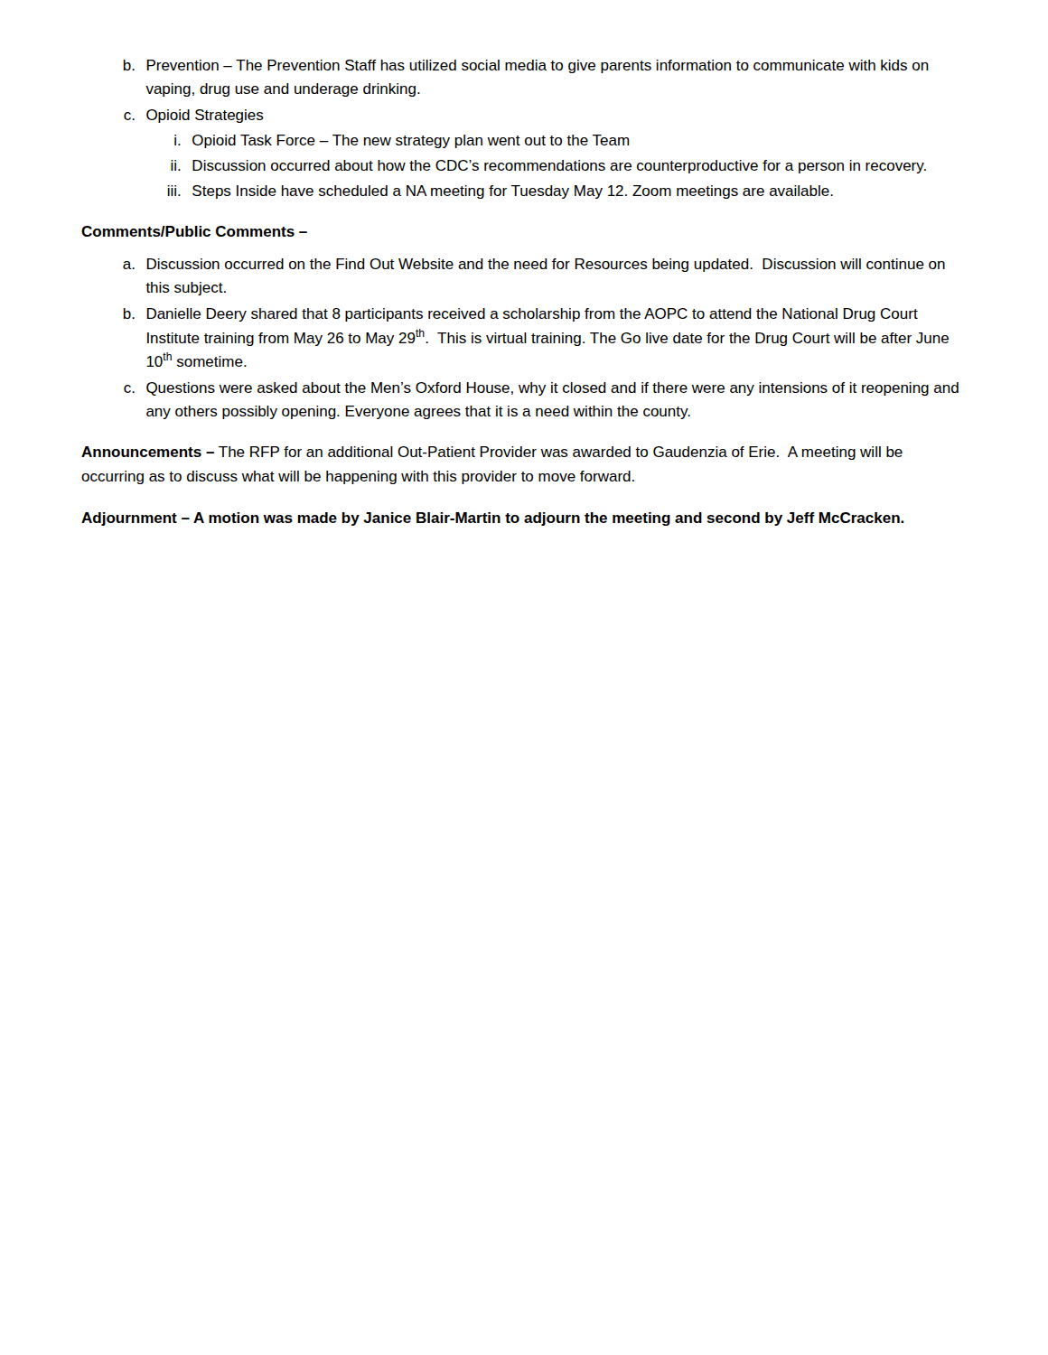Prevention – The Prevention Staff has utilized social media to give parents information to communicate with kids on vaping, drug use and underage drinking.
Opioid Strategies
Opioid Task Force – The new strategy plan went out to the Team
Discussion occurred about how the CDC’s recommendations are counterproductive for a person in recovery.
Steps Inside have scheduled a NA meeting for Tuesday May 12. Zoom meetings are available.
Comments/Public Comments –
Discussion occurred on the Find Out Website and the need for Resources being updated. Discussion will continue on this subject.
Danielle Deery shared that 8 participants received a scholarship from the AOPC to attend the National Drug Court Institute training from May 26 to May 29th. This is virtual training. The Go live date for the Drug Court will be after June 10th sometime.
Questions were asked about the Men’s Oxford House, why it closed and if there were any intensions of it reopening and any others possibly opening. Everyone agrees that it is a need within the county.
Announcements – The RFP for an additional Out-Patient Provider was awarded to Gaudenzia of Erie. A meeting will be occurring as to discuss what will be happening with this provider to move forward.
Adjournment – A motion was made by Janice Blair-Martin to adjourn the meeting and second by Jeff McCracken.